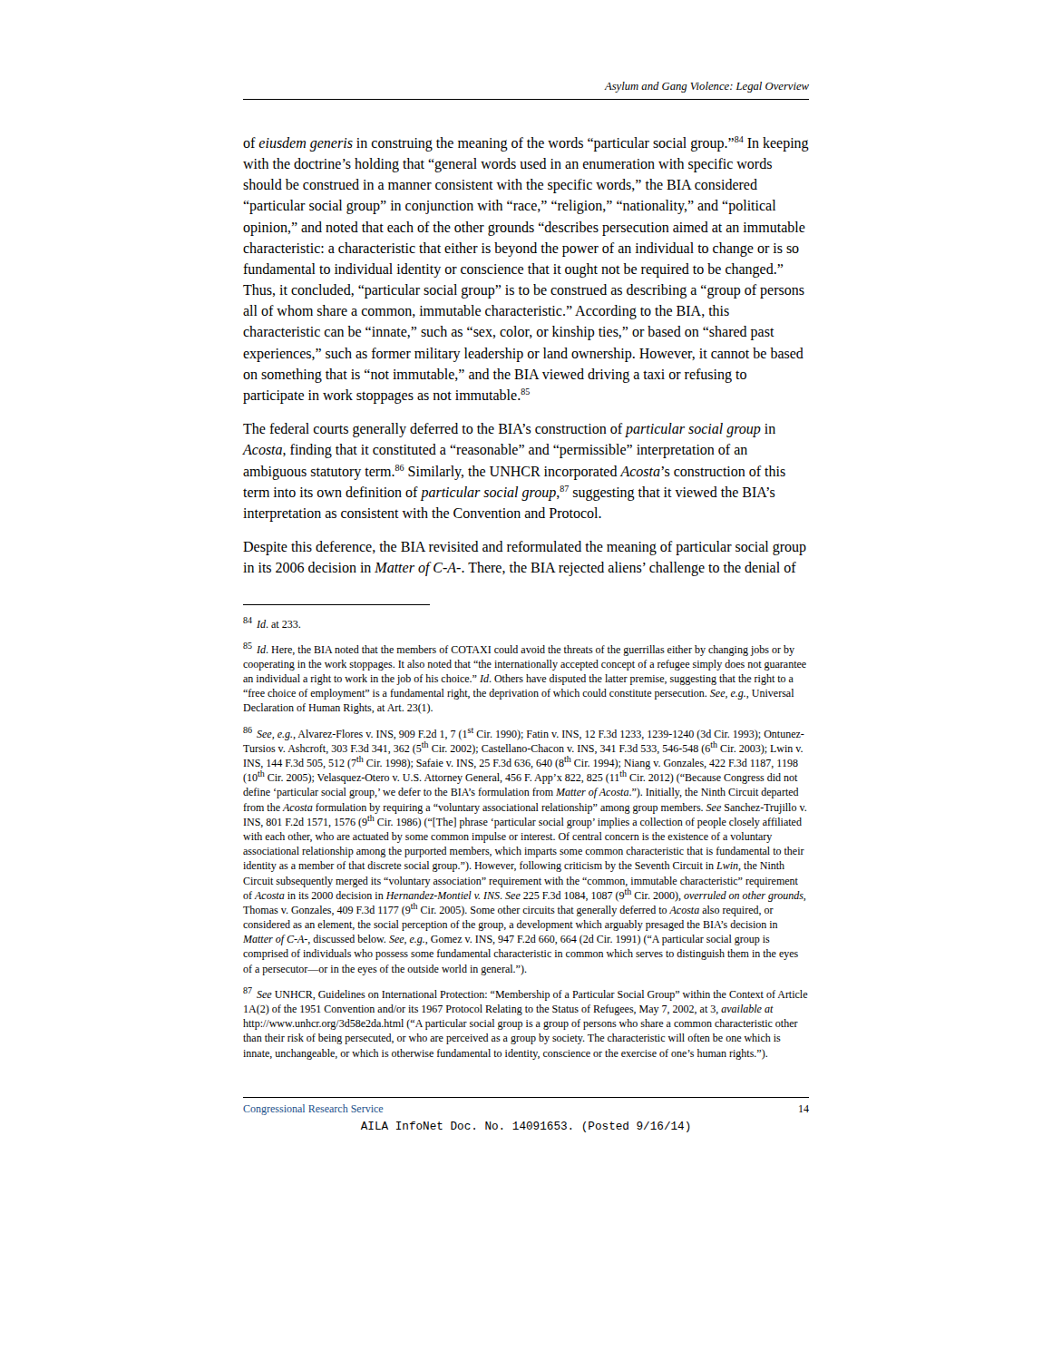Asylum and Gang Violence: Legal Overview
of eiusdem generis in construing the meaning of the words “particular social group.”84 In keeping with the doctrine’s holding that “general words used in an enumeration with specific words should be construed in a manner consistent with the specific words,” the BIA considered “particular social group” in conjunction with “race,” “religion,” “nationality,” and “political opinion,” and noted that each of the other grounds “describes persecution aimed at an immutable characteristic: a characteristic that either is beyond the power of an individual to change or is so fundamental to individual identity or conscience that it ought not be required to be changed.” Thus, it concluded, “particular social group” is to be construed as describing a “group of persons all of whom share a common, immutable characteristic.” According to the BIA, this characteristic can be “innate,” such as “sex, color, or kinship ties,” or based on “shared past experiences,” such as former military leadership or land ownership. However, it cannot be based on something that is “not immutable,” and the BIA viewed driving a taxi or refusing to participate in work stoppages as not immutable.85
The federal courts generally deferred to the BIA’s construction of particular social group in Acosta, finding that it constituted a “reasonable” and “permissible” interpretation of an ambiguous statutory term.86 Similarly, the UNHCR incorporated Acosta’s construction of this term into its own definition of particular social group,87 suggesting that it viewed the BIA’s interpretation as consistent with the Convention and Protocol.
Despite this deference, the BIA revisited and reformulated the meaning of particular social group in its 2006 decision in Matter of C-A-. There, the BIA rejected aliens’ challenge to the denial of
84 Id. at 233.
85 Id. Here, the BIA noted that the members of COTAXI could avoid the threats of the guerrillas either by changing jobs or by cooperating in the work stoppages. It also noted that “the internationally accepted concept of a refugee simply does not guarantee an individual a right to work in the job of his choice.” Id. Others have disputed the latter premise, suggesting that the right to a “free choice of employment” is a fundamental right, the deprivation of which could constitute persecution. See, e.g., Universal Declaration of Human Rights, at Art. 23(1).
86 See, e.g., Alvarez-Flores v. INS, 909 F.2d 1, 7 (1st Cir. 1990); Fatin v. INS, 12 F.3d 1233, 1239-1240 (3d Cir. 1993); Ontunez-Tursios v. Ashcroft, 303 F.3d 341, 362 (5th Cir. 2002); Castellano-Chacon v. INS, 341 F.3d 533, 546-548 (6th Cir. 2003); Lwin v. INS, 144 F.3d 505, 512 (7th Cir. 1998); Safaie v. INS, 25 F.3d 636, 640 (8th Cir. 1994); Niang v. Gonzales, 422 F.3d 1187, 1198 (10th Cir. 2005); Velasquez-Otero v. U.S. Attorney General, 456 F. App’x 822, 825 (11th Cir. 2012) (“Because Congress did not define ‘particular social group,’ we defer to the BIA’s formulation from Matter of Acosta.”). Initially, the Ninth Circuit departed from the Acosta formulation by requiring a “voluntary associational relationship” among group members. See Sanchez-Trujillo v. INS, 801 F.2d 1571, 1576 (9th Cir. 1986) (“[The] phrase ‘particular social group’ implies a collection of people closely affiliated with each other, who are actuated by some common impulse or interest. Of central concern is the existence of a voluntary associational relationship among the purported members, which imparts some common characteristic that is fundamental to their identity as a member of that discrete social group.”). However, following criticism by the Seventh Circuit in Lwin, the Ninth Circuit subsequently merged its “voluntary association” requirement with the “common, immutable characteristic” requirement of Acosta in its 2000 decision in Hernandez-Montiel v. INS. See 225 F.3d 1084, 1087 (9th Cir. 2000), overruled on other grounds, Thomas v. Gonzales, 409 F.3d 1177 (9th Cir. 2005). Some other circuits that generally deferred to Acosta also required, or considered as an element, the social perception of the group, a development which arguably presaged the BIA’s decision in Matter of C-A-, discussed below. See, e.g., Gomez v. INS, 947 F.2d 660, 664 (2d Cir. 1991) (“A particular social group is comprised of individuals who possess some fundamental characteristic in common which serves to distinguish them in the eyes of a persecutor—or in the eyes of the outside world in general.”).
87 See UNHCR, Guidelines on International Protection: “Membership of a Particular Social Group” within the Context of Article 1A(2) of the 1951 Convention and/or its 1967 Protocol Relating to the Status of Refugees, May 7, 2002, at 3, available at http://www.unhcr.org/3d58e2da.html (“A particular social group is a group of persons who share a common characteristic other than their risk of being persecuted, or who are perceived as a group by society. The characteristic will often be one which is innate, unchangeable, or which is otherwise fundamental to identity, conscience or the exercise of one’s human rights.”).
Congressional Research Service
14
AILA InfoNet Doc. No. 14091653. (Posted 9/16/14)